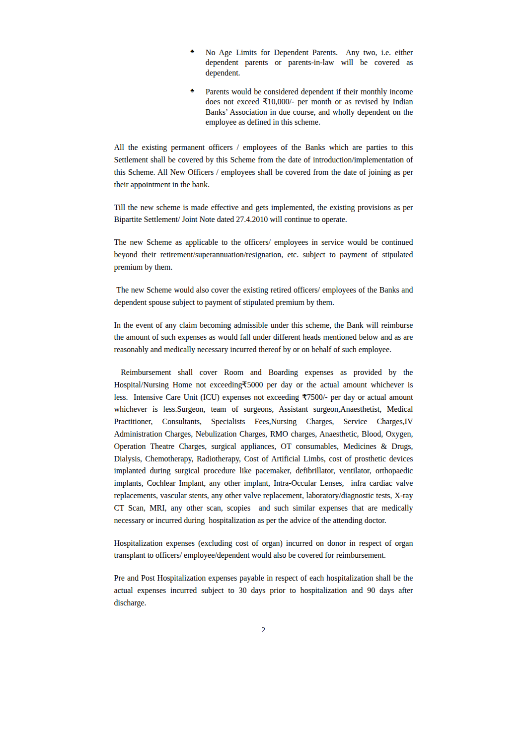No Age Limits for Dependent Parents. Any two, i.e. either dependent parents or parents-in-law will be covered as dependent.
Parents would be considered dependent if their monthly income does not exceed ₹10,000/- per month or as revised by Indian Banks’ Association in due course, and wholly dependent on the employee as defined in this scheme.
All the existing permanent officers / employees of the Banks which are parties to this Settlement shall be covered by this Scheme from the date of introduction/implementation of this Scheme. All New Officers / employees shall be covered from the date of joining as per their appointment in the bank.
Till the new scheme is made effective and gets implemented, the existing provisions as per Bipartite Settlement/ Joint Note dated 27.4.2010 will continue to operate.
The new Scheme as applicable to the officers/ employees in service would be continued beyond their retirement/superannuation/resignation, etc. subject to payment of stipulated premium by them.
The new Scheme would also cover the existing retired officers/ employees of the Banks and dependent spouse subject to payment of stipulated premium by them.
In the event of any claim becoming admissible under this scheme, the Bank will reimburse the amount of such expenses as would fall under different heads mentioned below and as are reasonably and medically necessary incurred thereof by or on behalf of such employee.
Reimbursement shall cover Room and Boarding expenses as provided by the Hospital/Nursing Home not exceeding₹5000 per day or the actual amount whichever is less. Intensive Care Unit (ICU) expenses not exceeding ₹7500/- per day or actual amount whichever is less.Surgeon, team of surgeons, Assistant surgeon,Anaesthetist, Medical Practitioner, Consultants, Specialists Fees,Nursing Charges, Service Charges,IV Administration Charges, Nebulization Charges, RMO charges, Anaesthetic, Blood, Oxygen, Operation Theatre Charges, surgical appliances, OT consumables, Medicines & Drugs, Dialysis, Chemotherapy, Radiotherapy, Cost of Artificial Limbs, cost of prosthetic devices implanted during surgical procedure like pacemaker, defibrillator, ventilator, orthopaedic implants, Cochlear Implant, any other implant, Intra-Occular Lenses, infra cardiac valve replacements, vascular stents, any other valve replacement, laboratory/diagnostic tests, X-ray CT Scan, MRI, any other scan, scopies and such similar expenses that are medically necessary or incurred during hospitalization as per the advice of the attending doctor.
Hospitalization expenses (excluding cost of organ) incurred on donor in respect of organ transplant to officers/ employee/dependent would also be covered for reimbursement.
Pre and Post Hospitalization expenses payable in respect of each hospitalization shall be the actual expenses incurred subject to 30 days prior to hospitalization and 90 days after discharge.
2